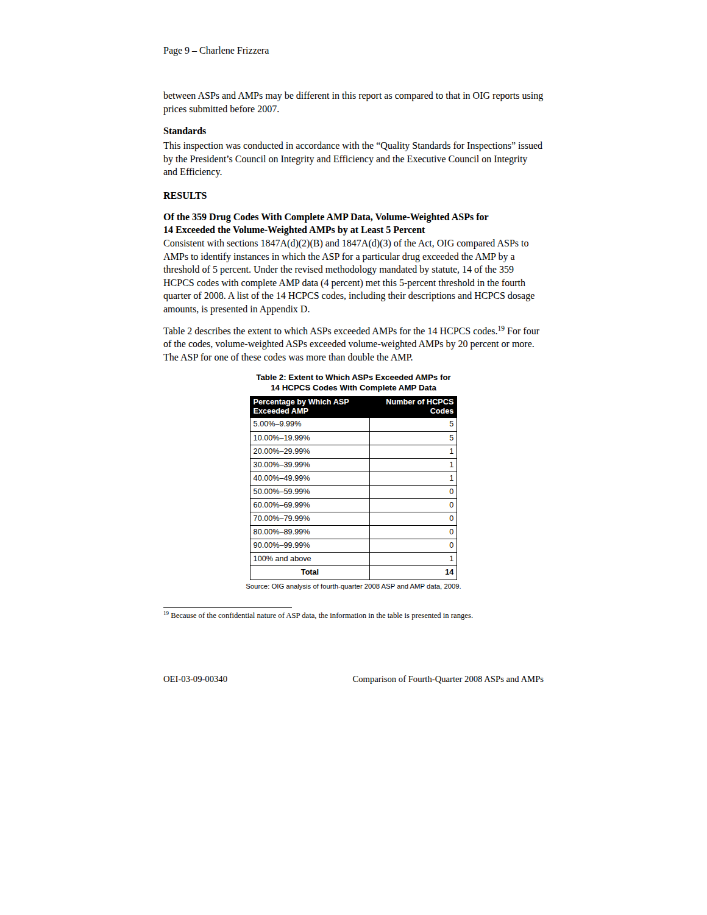Page 9 – Charlene Frizzera
between ASPs and AMPs may be different in this report as compared to that in OIG reports using prices submitted before 2007.
Standards
This inspection was conducted in accordance with the “Quality Standards for Inspections” issued by the President’s Council on Integrity and Efficiency and the Executive Council on Integrity and Efficiency.
RESULTS
Of the 359 Drug Codes With Complete AMP Data, Volume-Weighted ASPs for
14 Exceeded the Volume-Weighted AMPs by at Least 5 Percent
Consistent with sections 1847A(d)(2)(B) and 1847A(d)(3) of the Act, OIG compared ASPs to AMPs to identify instances in which the ASP for a particular drug exceeded the AMP by a threshold of 5 percent. Under the revised methodology mandated by statute, 14 of the 359 HCPCS codes with complete AMP data (4 percent) met this 5-percent threshold in the fourth quarter of 2008. A list of the 14 HCPCS codes, including their descriptions and HCPCS dosage amounts, is presented in Appendix D.
Table 2 describes the extent to which ASPs exceeded AMPs for the 14 HCPCS codes.19 For four of the codes, volume-weighted ASPs exceeded volume-weighted AMPs by 20 percent or more. The ASP for one of these codes was more than double the AMP.
Table 2: Extent to Which ASPs Exceeded AMPs for 14 HCPCS Codes With Complete AMP Data
| Percentage by Which ASP Exceeded AMP | Number of HCPCS Codes |
| --- | --- |
| 5.00%–9.99% | 5 |
| 10.00%–19.99% | 5 |
| 20.00%–29.99% | 1 |
| 30.00%–39.99% | 1 |
| 40.00%–49.99% | 1 |
| 50.00%–59.99% | 0 |
| 60.00%–69.99% | 0 |
| 70.00%–79.99% | 0 |
| 80.00%–89.99% | 0 |
| 90.00%–99.99% | 0 |
| 100% and above | 1 |
| Total | 14 |
Source: OIG analysis of fourth-quarter 2008 ASP and AMP data, 2009.
19 Because of the confidential nature of ASP data, the information in the table is presented in ranges.
OEI-03-09-00340
Comparison of Fourth-Quarter 2008 ASPs and AMPs